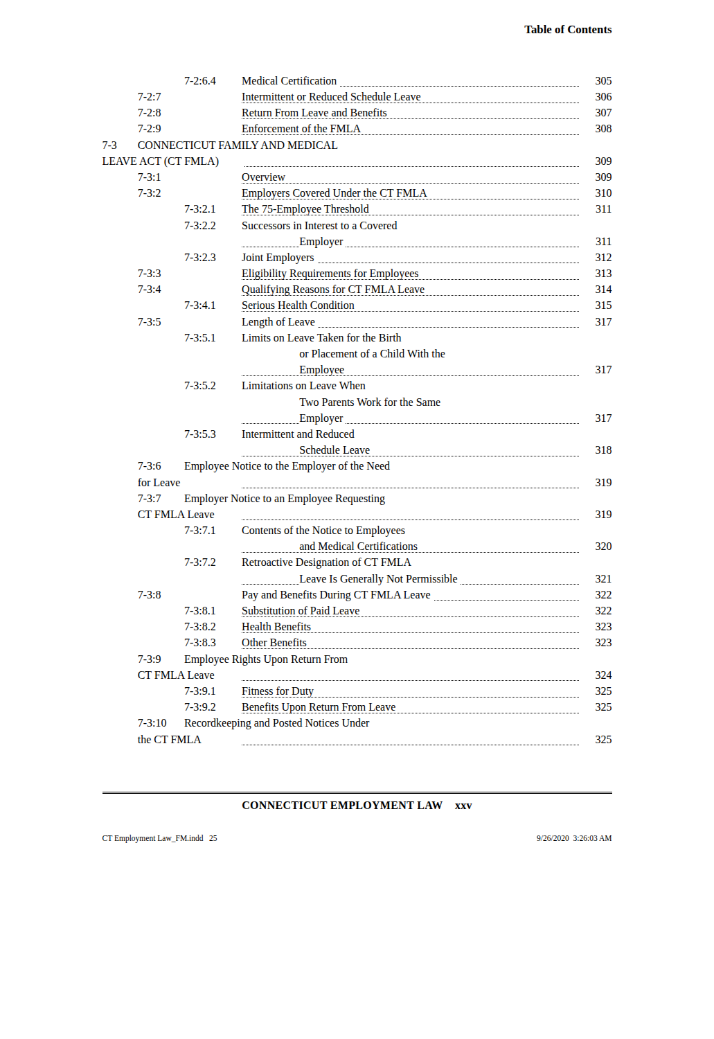Table of Contents
| | | 7-2:6.4 | Medical Certification | 305 |
| | 7-2:7 | | Intermittent or Reduced Schedule Leave | 306 |
| | 7-2:8 | | Return From Leave and Benefits | 307 |
| | 7-2:9 | | Enforcement of the FMLA | 308 |
| 7-3 | Connecticut Family and Medical | |
| Leave Act (CT FMLA) | | 309 |
| | 7-3:1 | | Overview | 309 |
| | 7-3:2 | | Employers Covered Under the CT FMLA | 310 |
| | | 7-3:2.1 | The 75-Employee Threshold | 311 |
| | | 7-3:2.2 | Successors in Interest to a Covered | |
| | | | Employer | 311 |
| | | 7-3:2.3 | Joint Employers | 312 |
| | 7-3:3 | | Eligibility Requirements for Employees | 313 |
| | 7-3:4 | | Qualifying Reasons for CT FMLA Leave | 314 |
| | | 7-3:4.1 | Serious Health Condition | 315 |
| | 7-3:5 | | Length of Leave | 317 |
| | | 7-3:5.1 | Limits on Leave Taken for the Birth | |
| | | | or Placement of a Child With the | |
| | | | Employee | 317 |
| | | 7-3:5.2 | Limitations on Leave When | |
| | | | Two Parents Work for the Same | |
| | | | Employer | 317 |
| | | 7-3:5.3 | Intermittent and Reduced | |
| | | | Schedule Leave | 318 |
| | 7-3:6 | Employee Notice to the Employer of the Need | |
| | for Leave | | 319 |
| | 7-3:7 | Employer Notice to an Employee Requesting | |
| | CT FMLA Leave | | 319 |
| | | 7-3:7.1 | Contents of the Notice to Employees | |
| | | | and Medical Certifications | 320 |
| | | 7-3:7.2 | Retroactive Designation of CT FMLA | |
| | | | Leave Is Generally Not Permissible | 321 |
| | 7-3:8 | | Pay and Benefits During CT FMLA Leave | 322 |
| | | 7-3:8.1 | Substitution of Paid Leave | 322 |
| | | 7-3:8.2 | Health Benefits | 323 |
| | | 7-3:8.3 | Other Benefits | 323 |
| | 7-3:9 | Employee Rights Upon Return From | |
| | CT FMLA Leave | | 324 |
| | | 7-3:9.1 | Fitness for Duty | 325 |
| | | 7-3:9.2 | Benefits Upon Return From Leave | 325 |
| | 7-3:10 | Recordkeeping and Posted Notices Under | |
| | the CT FMLA | | 325 |
CONNECTICUT EMPLOYMENT LAW xxv
CT Employment Law_FM.indd 25 9/26/2020 3:26:03 AM